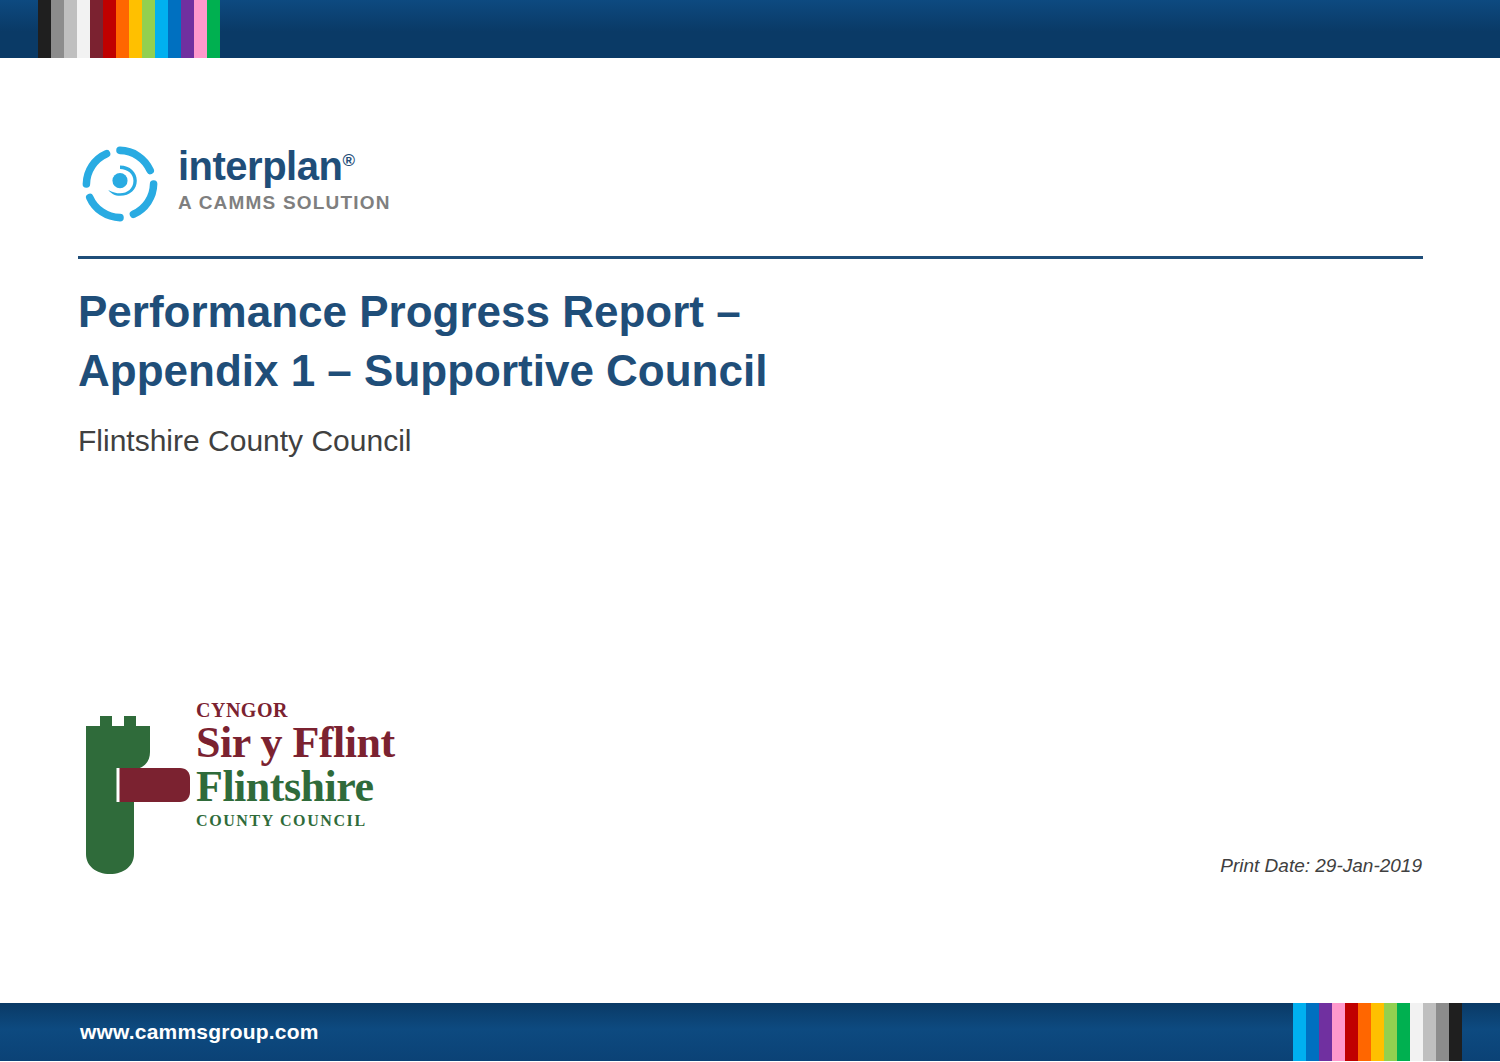interplan®
A CAMMS SOLUTION
Performance Progress Report –
Appendix 1 – Supportive Council
Flintshire County Council
CYNGOR
Sir y Fflint
Flintshire
COUNTY COUNCIL
Print Date: 29-Jan-2019
www.cammsgroup.com